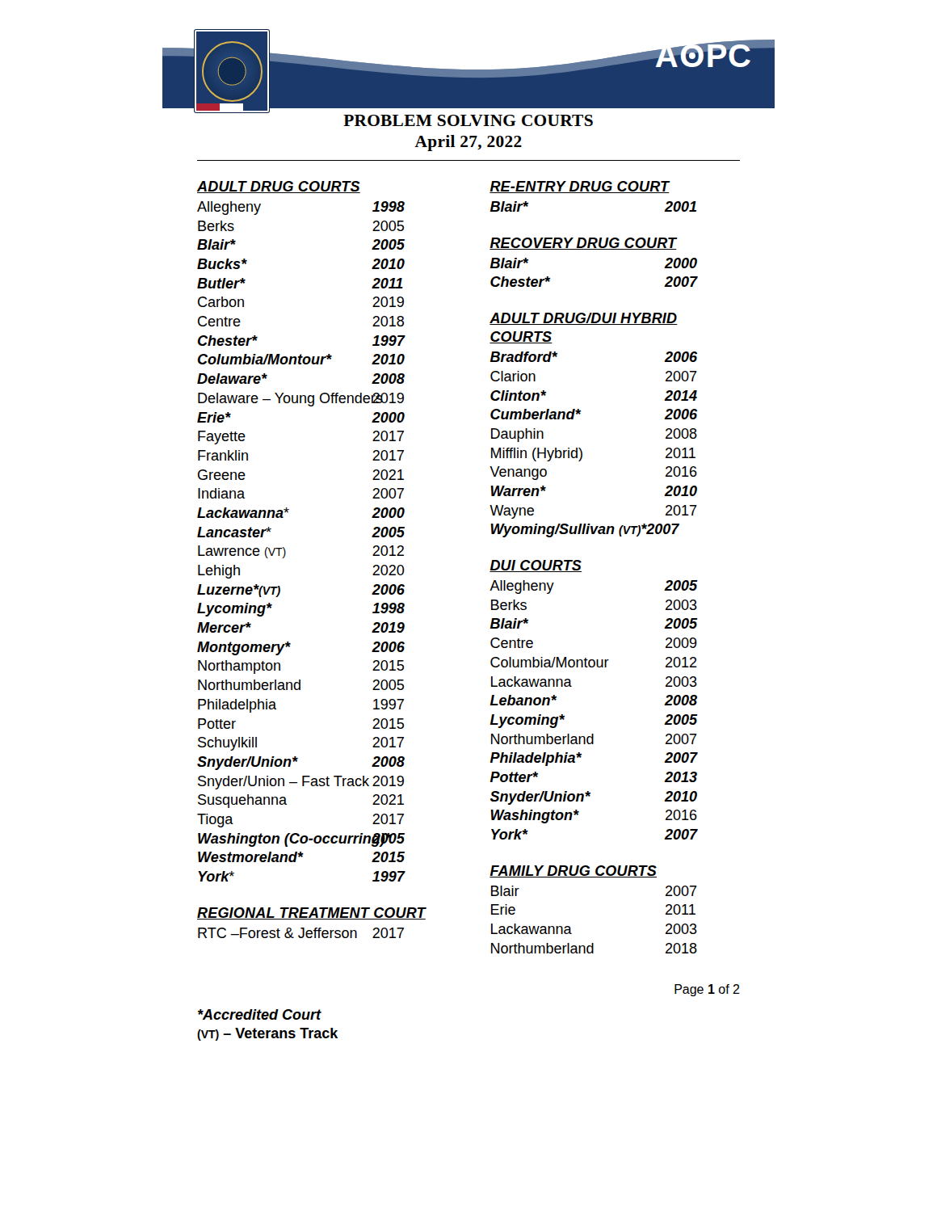AOPC
PROBLEM SOLVING COURTS
April 27, 2022
Adult Drug Courts
| Allegheny | 1998 |
| Berks | 2005 |
| Blair* | 2005 |
| Bucks* | 2010 |
| Butler* | 2011 |
| Carbon | 2019 |
| Centre | 2018 |
| Chester* | 1997 |
| Columbia/Montour* | 2010 |
| Delaware* | 2008 |
| Delaware – Young Offenders | 2019 |
| Erie* | 2000 |
| Fayette | 2017 |
| Franklin | 2017 |
| Greene | 2021 |
| Indiana | 2007 |
| Lackawanna * | 2000 |
| Lancaster * | 2005 |
| Lawrence (VT) | 2012 |
| Lehigh | 2020 |
| Luzerne* (VT) | 2006 |
| Lycoming* | 1998 |
| Mercer* | 2019 |
| Montgomery* | 2006 |
| Northampton | 2015 |
| Northumberland | 2005 |
| Philadelphia | 1997 |
| Potter | 2015 |
| Schuylkill | 2017 |
| Snyder/Union* | 2008 |
| Snyder/Union – Fast Track | 2019 |
| Susquehanna | 2021 |
| Tioga | 2017 |
| Washington (Co-occurring)* | 2005 |
| Westmoreland* | 2015 |
| York * | 1997 |
Regional Treatment Court
| RTC –Forest & Jefferson | 2017 |
Re-Entry Drug Court
| Blair* | 2001 |
Recovery Drug Court
| Blair* | 2000 |
| Chester* | 2007 |
Adult Drug/DUI Hybrid Courts
| Bradford* | 2006 |
| Clarion | 2007 |
| Clinton* | 2014 |
| Cumberland* | 2006 |
| Dauphin | 2008 |
| Mifflin (Hybrid) | 2011 |
| Venango | 2016 |
| Warren* | 2010 |
| Wayne | 2017 |
| Wyoming/Sullivan (VT) *2007 |
DUI Courts
| Allegheny | 2005 |
| Berks | 2003 |
| Blair* | 2005 |
| Centre | 2009 |
| Columbia/Montour | 2012 |
| Lackawanna | 2003 |
| Lebanon* | 2008 |
| Lycoming* | 2005 |
| Northumberland | 2007 |
| Philadelphia* | 2007 |
| Potter* | 2013 |
| Snyder/Union* | 2010 |
| Washington* | 2016 |
| York* | 2007 |
Family Drug Courts
| Blair | 2007 |
| Erie | 2011 |
| Lackawanna | 2003 |
| Northumberland | 2018 |
Page 1 of 2
*Accredited Court
(VT) – Veterans Track